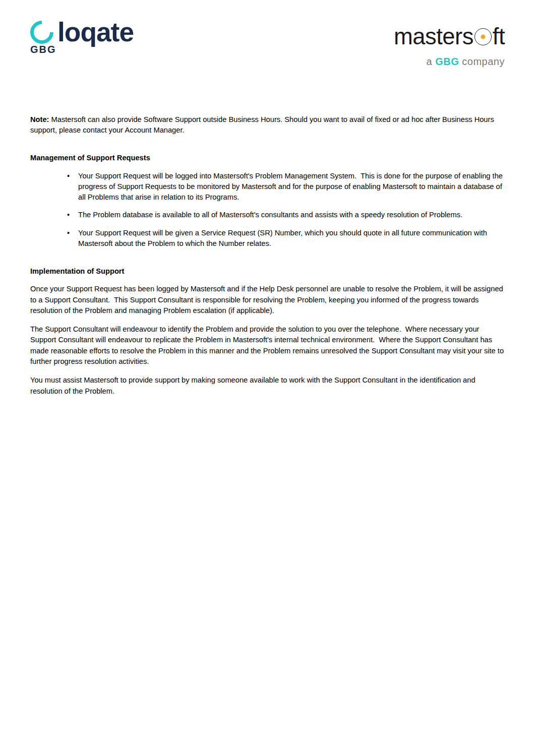loqate
GBG
masters ft
a GBG company
Note: Mastersoft can also provide Software Support outside Business Hours. Should you want to avail of fixed or ad hoc after Business Hours support, please contact your Account Manager.
Management of Support Requests
Your Support Request will be logged into Mastersoft's Problem Management System. This is done for the purpose of enabling the progress of Support Requests to be monitored by Mastersoft and for the purpose of enabling Mastersoft to maintain a database of all Problems that arise in relation to its Programs.
The Problem database is available to all of Mastersoft's consultants and assists with a speedy resolution of Problems.
Your Support Request will be given a Service Request (SR) Number, which you should quote in all future communication with Mastersoft about the Problem to which the Number relates.
Implementation of Support
Once your Support Request has been logged by Mastersoft and if the Help Desk personnel are unable to resolve the Problem, it will be assigned to a Support Consultant. This Support Consultant is responsible for resolving the Problem, keeping you informed of the progress towards resolution of the Problem and managing Problem escalation (if applicable).
The Support Consultant will endeavour to identify the Problem and provide the solution to you over the telephone. Where necessary your Support Consultant will endeavour to replicate the Problem in Mastersoft's internal technical environment. Where the Support Consultant has made reasonable efforts to resolve the Problem in this manner and the Problem remains unresolved the Support Consultant may visit your site to further progress resolution activities.
You must assist Mastersoft to provide support by making someone available to work with the Support Consultant in the identification and resolution of the Problem.